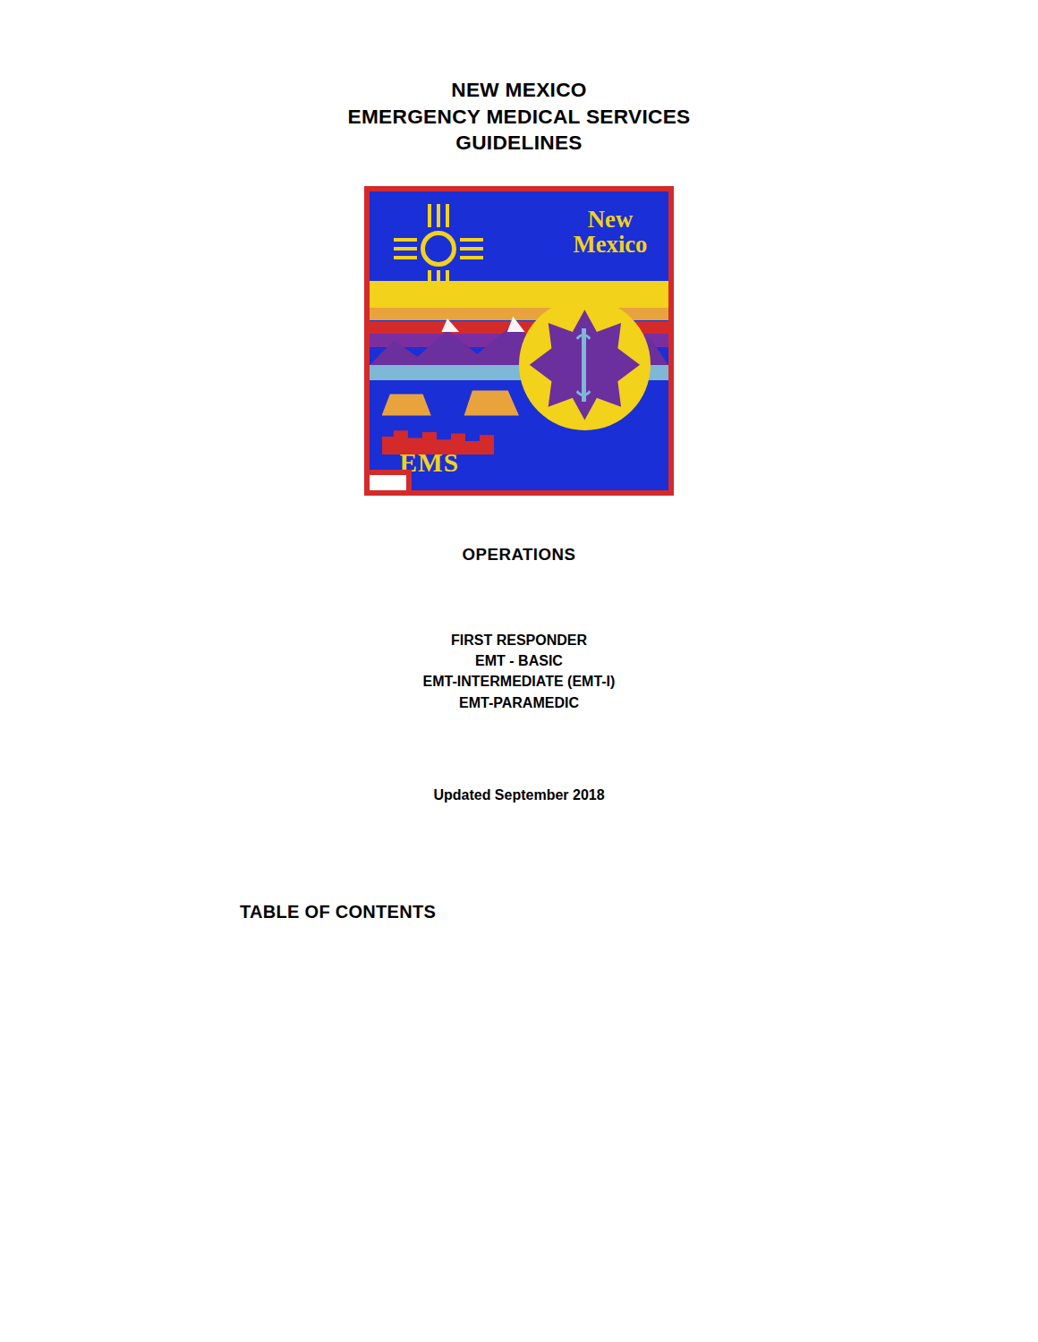NEW MEXICO
EMERGENCY MEDICAL SERVICES
GUIDELINES
New
Mexico
EMS
OPERATIONS
FIRST RESPONDER
EMT - BASIC
EMT-INTERMEDIATE (EMT-I)
EMT-PARAMEDIC
Updated September 2018
TABLE OF CONTENTS